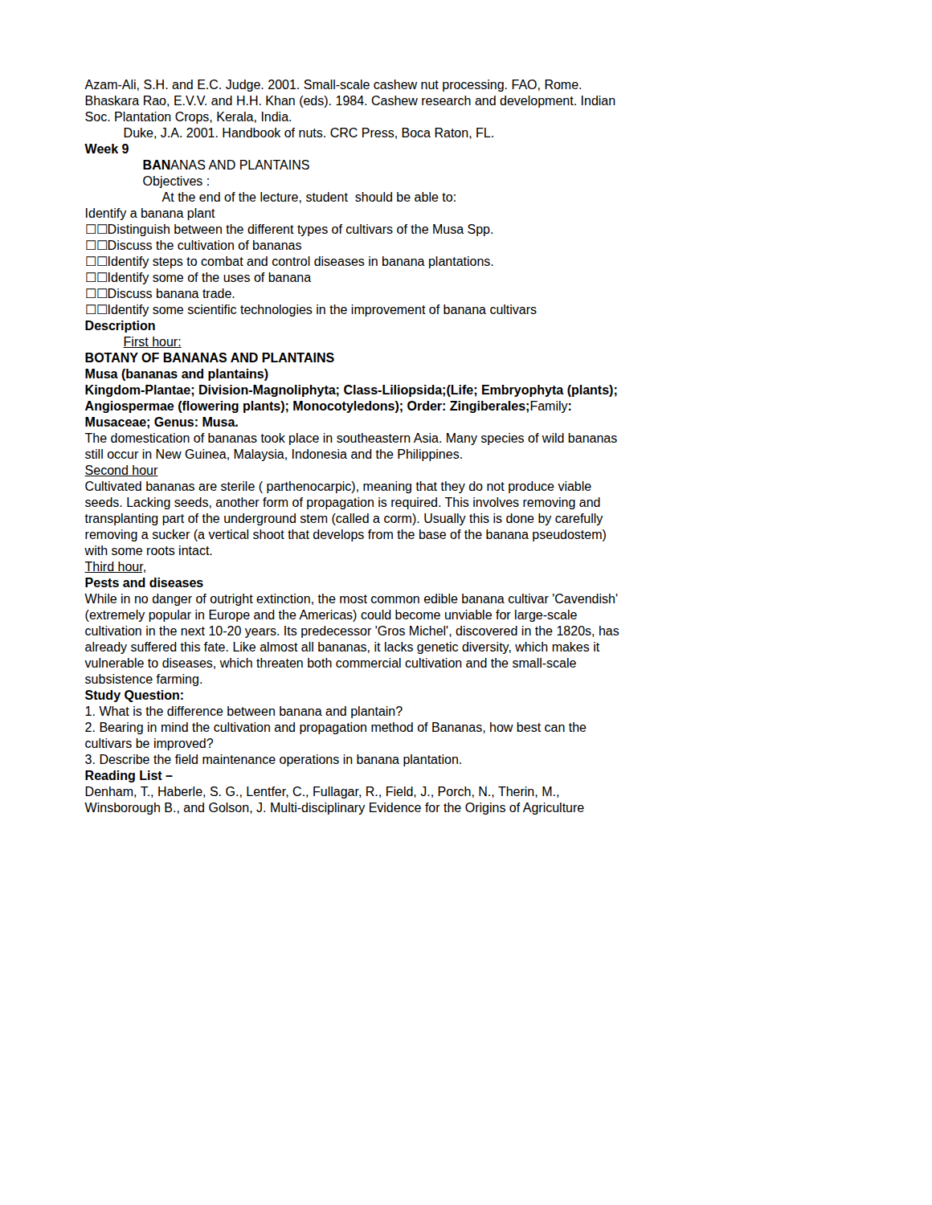Azam-Ali, S.H. and E.C. Judge. 2001. Small-scale cashew nut processing. FAO, Rome.
Bhaskara Rao, E.V.V. and H.H. Khan (eds). 1984. Cashew research and development. Indian Soc. Plantation Crops, Kerala, India.
Duke, J.A. 2001. Handbook of nuts. CRC Press, Boca Raton, FL.
Week 9
BANANAS AND PLANTAINS
Objectives :
At the end of the lecture, student should be able to:
Identify a banana plant
☐☐Distinguish between the different types of cultivars of the Musa Spp.
☐☐Discuss the cultivation of bananas
☐☐Identify steps to combat and control diseases in banana plantations.
☐☐Identify some of the uses of banana
☐☐Discuss banana trade.
☐☐Identify some scientific technologies in the improvement of banana cultivars
Description
First hour:
BOTANY OF BANANAS AND PLANTAINS
Musa (bananas and plantains)
Kingdom-Plantae; Division-Magnoliphyta; Class-Liliopsida;(Life; Embryophyta (plants); Angiospermae (flowering plants); Monocotyledons); Order: Zingiberales; Family: Musaceae; Genus: Musa.
The domestication of bananas took place in southeastern Asia. Many species of wild bananas still occur in New Guinea, Malaysia, Indonesia and the Philippines.
Second hour
Cultivated bananas are sterile ( parthenocarpic), meaning that they do not produce viable seeds. Lacking seeds, another form of propagation is required. This involves removing and transplanting part of the underground stem (called a corm). Usually this is done by carefully removing a sucker (a vertical shoot that develops from the base of the banana pseudostem) with some roots intact.
Third hour,
Pests and diseases
While in no danger of outright extinction, the most common edible banana cultivar 'Cavendish' (extremely popular in Europe and the Americas) could become unviable for large-scale cultivation in the next 10-20 years. Its predecessor 'Gros Michel', discovered in the 1820s, has already suffered this fate. Like almost all bananas, it lacks genetic diversity, which makes it vulnerable to diseases, which threaten both commercial cultivation and the small-scale subsistence farming.
Study Question:
1. What is the difference between banana and plantain?
2. Bearing in mind the cultivation and propagation method of Bananas, how best can the cultivars be improved?
3. Describe the field maintenance operations in banana plantation.
Reading List –
Denham, T., Haberle, S. G., Lentfer, C., Fullagar, R., Field, J., Porch, N., Therin, M., Winsborough B., and Golson, J. Multi-disciplinary Evidence for the Origins of Agriculture